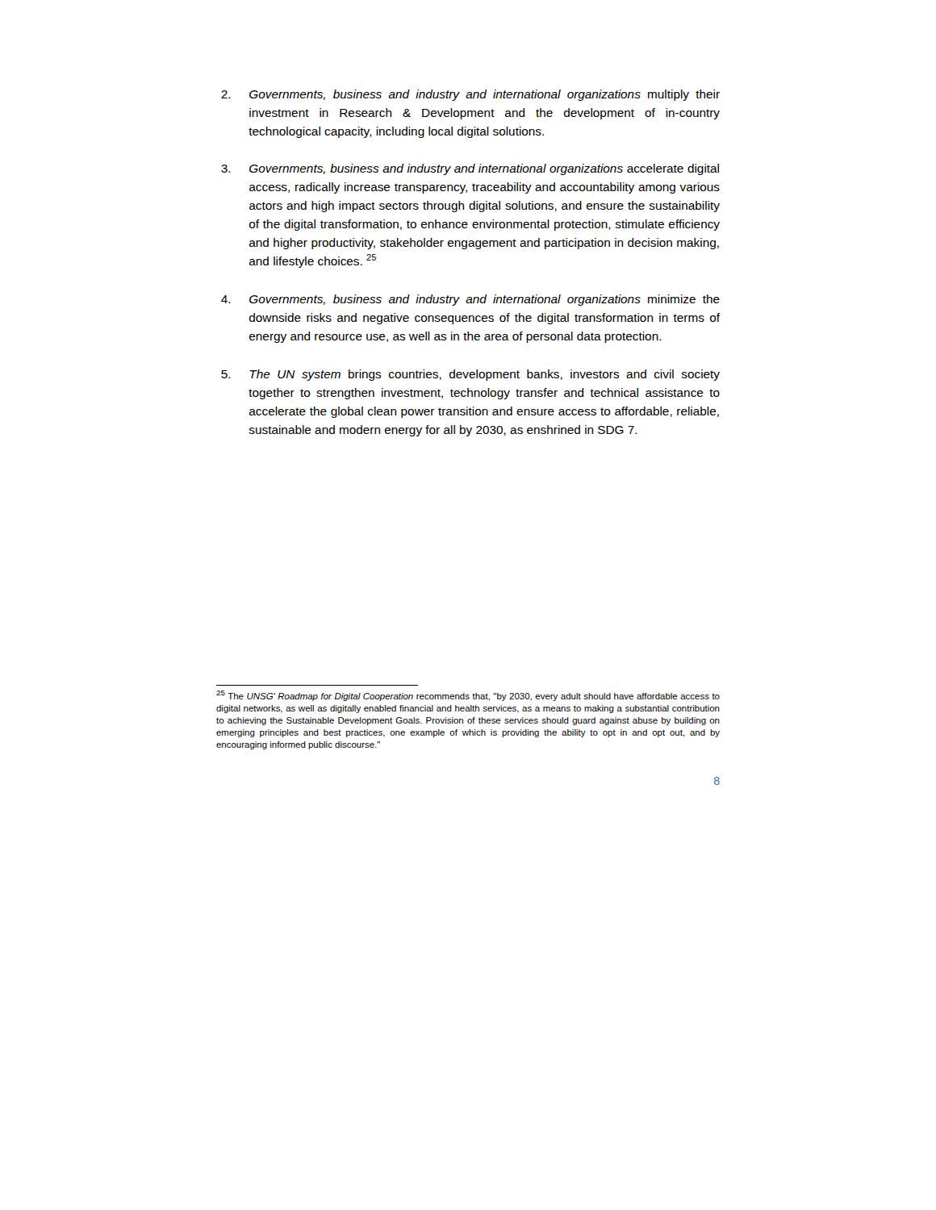Governments, business and industry and international organizations multiply their investment in Research & Development and the development of in-country technological capacity, including local digital solutions.
Governments, business and industry and international organizations accelerate digital access, radically increase transparency, traceability and accountability among various actors and high impact sectors through digital solutions, and ensure the sustainability of the digital transformation, to enhance environmental protection, stimulate efficiency and higher productivity, stakeholder engagement and participation in decision making, and lifestyle choices. 25
Governments, business and industry and international organizations minimize the downside risks and negative consequences of the digital transformation in terms of energy and resource use, as well as in the area of personal data protection.
The UN system brings countries, development banks, investors and civil society together to strengthen investment, technology transfer and technical assistance to accelerate the global clean power transition and ensure access to affordable, reliable, sustainable and modern energy for all by 2030, as enshrined in SDG 7.
25 The UNSG' Roadmap for Digital Cooperation recommends that, "by 2030, every adult should have affordable access to digital networks, as well as digitally enabled financial and health services, as a means to making a substantial contribution to achieving the Sustainable Development Goals. Provision of these services should guard against abuse by building on emerging principles and best practices, one example of which is providing the ability to opt in and opt out, and by encouraging informed public discourse."
8